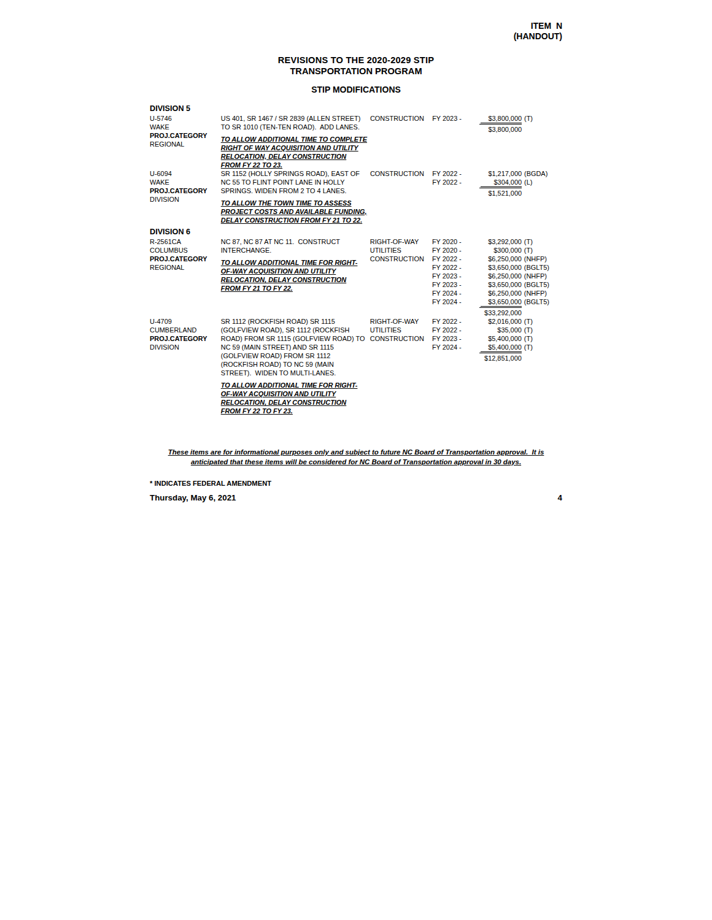ITEM N
(HANDOUT)
REVISIONS TO THE 2020-2029 STIP
TRANSPORTATION PROGRAM
STIP MODIFICATIONS
DIVISION 5
| U-5746 WAKE PROJ.CATEGORY REGIONAL | US 401, SR 1467 / SR 2839 (ALLEN STREET) TO SR 1010 (TEN-TEN ROAD). ADD LANES. TO ALLOW ADDITIONAL TIME TO COMPLETE RIGHT OF WAY ACQUISITION AND UTILITY RELOCATION, DELAY CONSTRUCTION FROM FY 22 TO 23. | CONSTRUCTION | FY 2023 - | $3,800,000 $3,800,000 | (T) |
| U-6094 WAKE PROJ.CATEGORY DIVISION | SR 1152 (HOLLY SPRINGS ROAD), EAST OF NC 55 TO FLINT POINT LANE IN HOLLY SPRINGS. WIDEN FROM 2 TO 4 LANES. TO ALLOW THE TOWN TIME TO ASSESS PROJECT COSTS AND AVAILABLE FUNDING, DELAY CONSTRUCTION FROM FY 21 TO 22. | CONSTRUCTION | FY 2022 - FY 2022 - | $1,217,000 $304,000 $1,521,000 | (BGDA) (L) |
DIVISION 6
| R-2561CA COLUMBUS PROJ.CATEGORY REGIONAL | NC 87, NC 87 AT NC 11. CONSTRUCT INTERCHANGE. TO ALLOW ADDITIONAL TIME FOR RIGHT-OF-WAY ACQUISITION AND UTILITY RELOCATION, DELAY CONSTRUCTION FROM FY 21 TO FY 22. | RIGHT-OF-WAY UTILITIES CONSTRUCTION | FY 2020 - FY 2020 - FY 2022 - FY 2022 - FY 2023 - FY 2023 - FY 2024 - FY 2024 - | $3,292,000 $300,000 $6,250,000 $3,650,000 $6,250,000 $3,650,000 $6,250,000 $3,650,000 $33,292,000 | (T) (T) (NHFP) (BGLT5) (NHFP) (BGLT5) (NHFP) (BGLT5) |
| U-4709 CUMBERLAND PROJ.CATEGORY DIVISION | SR 1112 (ROCKFISH ROAD) SR 1115 (GOLFVIEW ROAD), SR 1112 (ROCKFISH ROAD) FROM SR 1115 (GOLFVIEW ROAD) TO NC 59 (MAIN STREET) AND SR 1115 (GOLFVIEW ROAD) FROM SR 1112 (ROCKFISH ROAD) TO NC 59 (MAIN STREET). WIDEN TO MULTI-LANES. TO ALLOW ADDITIONAL TIME FOR RIGHT-OF-WAY ACQUISITION AND UTILITY RELOCATION, DELAY CONSTRUCTION FROM FY 22 TO FY 23. | RIGHT-OF-WAY UTILITIES CONSTRUCTION | FY 2022 - FY 2022 - FY 2023 - FY 2024 - | $2,016,000 $35,000 $5,400,000 $5,400,000 $12,851,000 | (T) (T) (T) (T) |
These items are for informational purposes only and subject to future NC Board of Transportation approval. It is anticipated that these items will be considered for NC Board of Transportation approval in 30 days.
* INDICATES FEDERAL AMENDMENT
Thursday, May 6, 2021 4